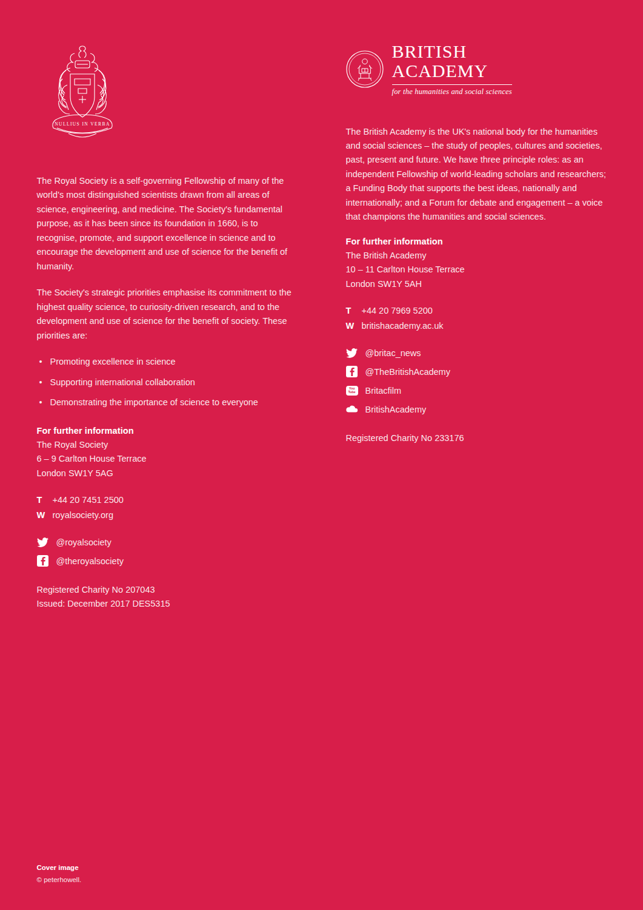NULLIUS IN VERBA
The Royal Society is a self-governing Fellowship of many of the world's most distinguished scientists drawn from all areas of science, engineering, and medicine. The Society's fundamental purpose, as it has been since its foundation in 1660, is to recognise, promote, and support excellence in science and to encourage the development and use of science for the benefit of humanity.
The Society's strategic priorities emphasise its commitment to the highest quality science, to curiosity-driven research, and to the development and use of science for the benefit of society. These priorities are:
Promoting excellence in science
Supporting international collaboration
Demonstrating the importance of science to everyone
For further information
The Royal Society
6 – 9 Carlton House Terrace
London SW1Y 5AG
T+44 20 7451 2500
Wroyalsociety.org
@royalsociety
@theroyalsociety
Registered Charity No 207043
Issued: December 2017 DES5315
BRITISH ACADEMY
for the humanities and social sciences
The British Academy is the UK's national body for the humanities and social sciences – the study of peoples, cultures and societies, past, present and future. We have three principle roles: as an independent Fellowship of world-leading scholars and researchers; a Funding Body that supports the best ideas, nationally and internationally; and a Forum for debate and engagement – a voice that champions the humanities and social sciences.
For further information
The British Academy
10 – 11 Carlton House Terrace
London SW1Y 5AH
T+44 20 7969 5200
Wbritishacademy.ac.uk
@britac_news
@TheBritishAcademy
You
Tube Britacfilm
BritishAcademy
Registered Charity No 233176
Cover image
© peterhowell.